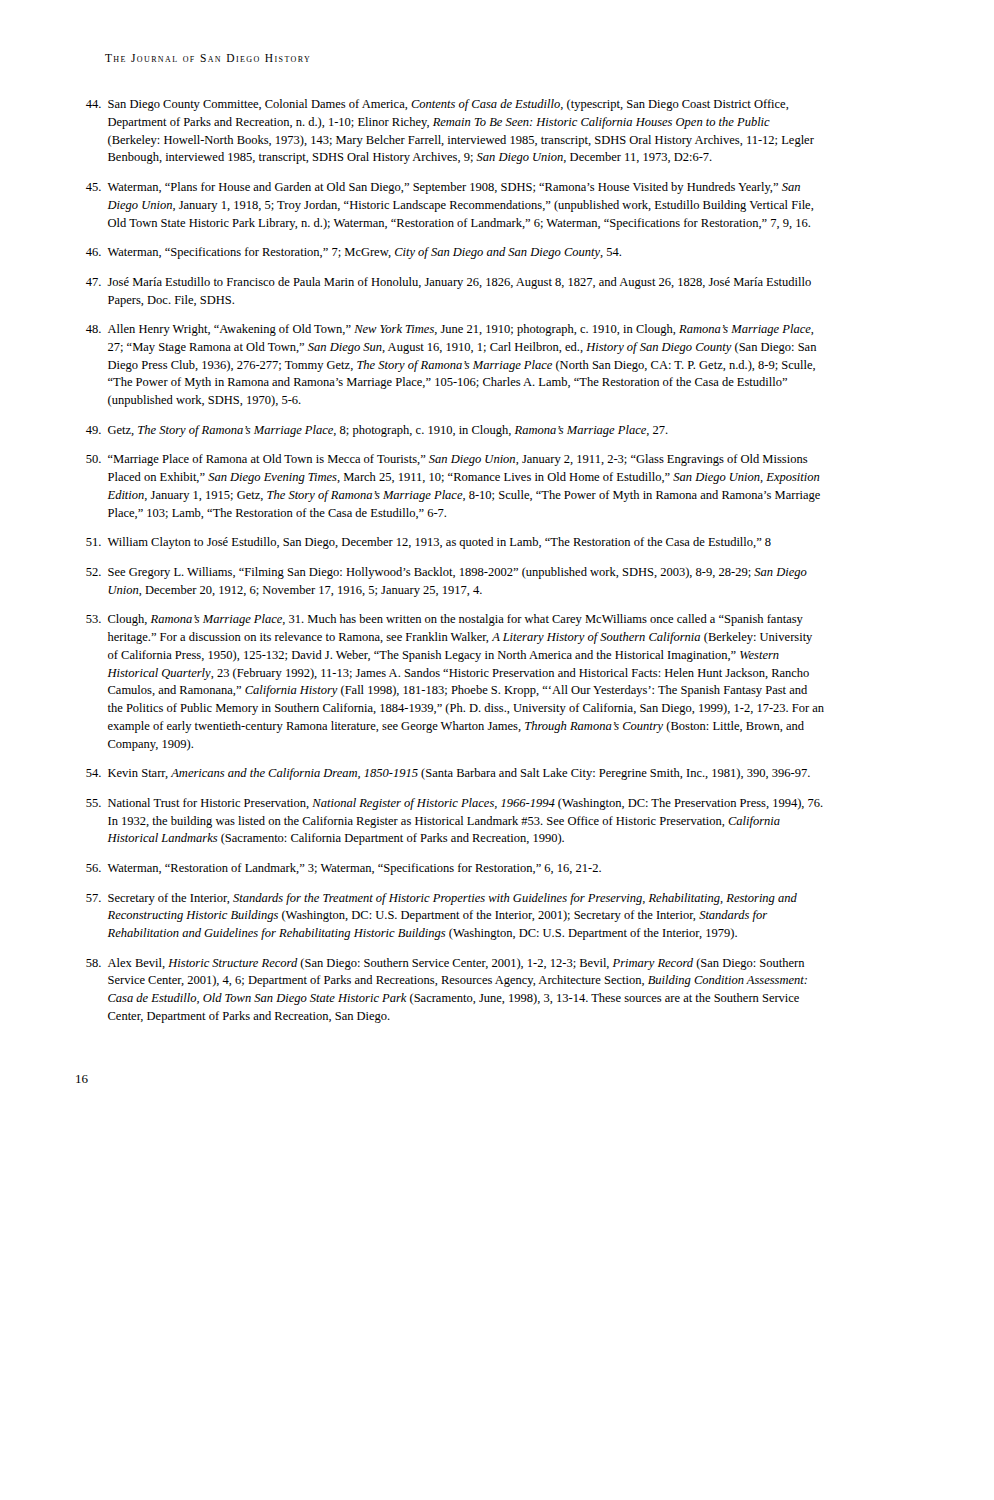The Journal of San Diego History
44. San Diego County Committee, Colonial Dames of America, Contents of Casa de Estudillo, (typescript, San Diego Coast District Office, Department of Parks and Recreation, n. d.), 1-10; Elinor Richey, Remain To Be Seen: Historic California Houses Open to the Public (Berkeley: Howell-North Books, 1973), 143; Mary Belcher Farrell, interviewed 1985, transcript, SDHS Oral History Archives, 11-12; Legler Benbough, interviewed 1985, transcript, SDHS Oral History Archives, 9; San Diego Union, December 11, 1973, D2:6-7.
45. Waterman, “Plans for House and Garden at Old San Diego,” September 1908, SDHS; “Ramona’s House Visited by Hundreds Yearly,” San Diego Union, January 1, 1918, 5; Troy Jordan, “Historic Landscape Recommendations,” (unpublished work, Estudillo Building Vertical File, Old Town State Historic Park Library, n. d.); Waterman, “Restoration of Landmark,” 6; Waterman, “Specifications for Restoration,” 7, 9, 16.
46. Waterman, “Specifications for Restoration,” 7; McGrew, City of San Diego and San Diego County, 54.
47. José María Estudillo to Francisco de Paula Marin of Honolulu, January 26, 1826, August 8, 1827, and August 26, 1828, José María Estudillo Papers, Doc. File, SDHS.
48. Allen Henry Wright, “Awakening of Old Town,” New York Times, June 21, 1910; photograph, c. 1910, in Clough, Ramona’s Marriage Place, 27; “May Stage Ramona at Old Town,” San Diego Sun, August 16, 1910, 1; Carl Heilbron, ed., History of San Diego County (San Diego: San Diego Press Club, 1936), 276-277; Tommy Getz, The Story of Ramona’s Marriage Place (North San Diego, CA: T. P. Getz, n.d.), 8-9; Sculle, “The Power of Myth in Ramona and Ramona’s Marriage Place,” 105-106; Charles A. Lamb, “The Restoration of the Casa de Estudillo” (unpublished work, SDHS, 1970), 5-6.
49. Getz, The Story of Ramona’s Marriage Place, 8; photograph, c. 1910, in Clough, Ramona’s Marriage Place, 27.
50.“Marriage Place of Ramona at Old Town is Mecca of Tourists,” San Diego Union, January 2, 1911, 2-3; “Glass Engravings of Old Missions Placed on Exhibit,” San Diego Evening Times, March 25, 1911, 10; “Romance Lives in Old Home of Estudillo,” San Diego Union, Exposition Edition, January 1, 1915; Getz, The Story of Ramona’s Marriage Place, 8-10; Sculle, “The Power of Myth in Ramona and Ramona’s Marriage Place,” 103; Lamb, “The Restoration of the Casa de Estudillo,” 6-7.
51. William Clayton to José Estudillo, San Diego, December 12, 1913, as quoted in Lamb, “The Restoration of the Casa de Estudillo,” 8
52. See Gregory L. Williams, “Filming San Diego: Hollywood’s Backlot, 1898-2002” (unpublished work, SDHS, 2003), 8-9, 28-29; San Diego Union, December 20, 1912, 6; November 17, 1916, 5; January 25, 1917, 4.
53. Clough, Ramona’s Marriage Place, 31. Much has been written on the nostalgia for what Carey McWilliams once called a “Spanish fantasy heritage.” For a discussion on its relevance to Ramona, see Franklin Walker, A Literary History of Southern California (Berkeley: University of California Press, 1950), 125-132; David J. Weber, “The Spanish Legacy in North America and the Historical Imagination,” Western Historical Quarterly, 23 (February 1992), 11-13; James A. Sandos “Historic Preservation and Historical Facts: Helen Hunt Jackson, Rancho Camulos, and Ramonana,” California History (Fall 1998), 181-183; Phoebe S. Kropp, “‘All Our Yesterdays’: The Spanish Fantasy Past and the Politics of Public Memory in Southern California, 1884-1939,” (Ph. D. diss., University of California, San Diego, 1999), 1-2, 17-23. For an example of early twentieth-century Ramona literature, see George Wharton James, Through Ramona’s Country (Boston: Little, Brown, and Company, 1909).
54. Kevin Starr, Americans and the California Dream, 1850-1915 (Santa Barbara and Salt Lake City: Peregrine Smith, Inc., 1981), 390, 396-97.
55. National Trust for Historic Preservation, National Register of Historic Places, 1966-1994 (Washington, DC: The Preservation Press, 1994), 76. In 1932, the building was listed on the California Register as Historical Landmark #53. See Office of Historic Preservation, California Historical Landmarks (Sacramento: California Department of Parks and Recreation, 1990).
56. Waterman, “Restoration of Landmark,” 3; Waterman, “Specifications for Restoration,” 6, 16, 21-2.
57. Secretary of the Interior, Standards for the Treatment of Historic Properties with Guidelines for Preserving, Rehabilitating, Restoring and Reconstructing Historic Buildings (Washington, DC: U.S. Department of the Interior, 2001); Secretary of the Interior, Standards for Rehabilitation and Guidelines for Rehabilitating Historic Buildings (Washington, DC: U.S. Department of the Interior, 1979).
58. Alex Bevil, Historic Structure Record (San Diego: Southern Service Center, 2001), 1-2, 12-3; Bevil, Primary Record (San Diego: Southern Service Center, 2001), 4, 6; Department of Parks and Recreations, Resources Agency, Architecture Section, Building Condition Assessment: Casa de Estudillo, Old Town San Diego State Historic Park (Sacramento, June, 1998), 3, 13-14. These sources are at the Southern Service Center, Department of Parks and Recreation, San Diego.
16